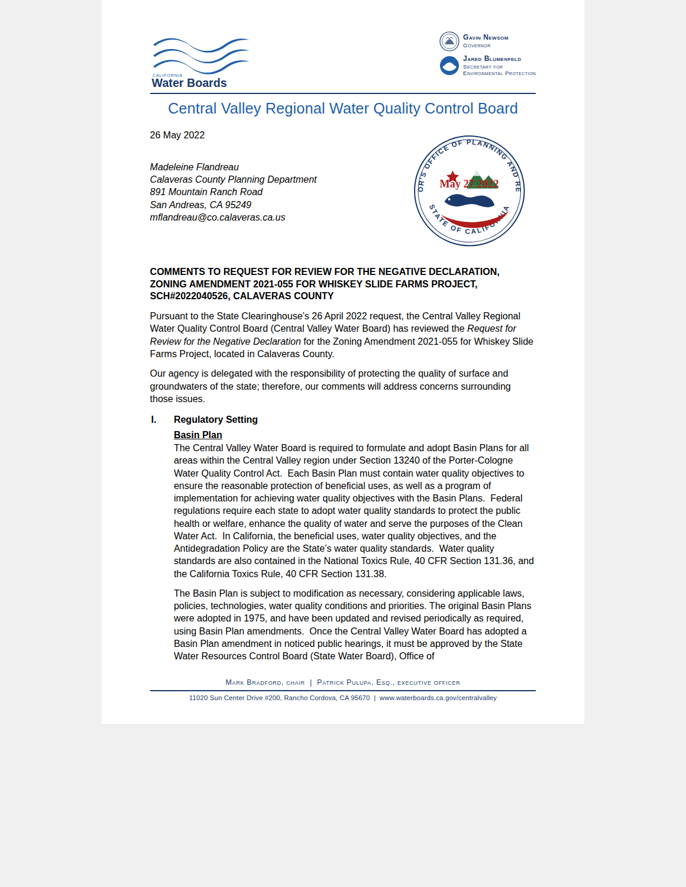CALIFORNIA Water Boards
Gavin Newsom
Governor
Jared Blumenfeld
Secretary for
Environmental Protection
Central Valley Regional Water Quality Control Board
26 May 2022
Madeleine Flandreau
Calaveras County Planning Department
891 Mountain Ranch Road
San Andreas, CA 95249
mflandreau@co.calaveras.ca.us
GOVERNOR'S OFFICE OF PLANNING AND RESEARCH STATE OF CALIFORNIA
May 27 2022
Comments to Request for Review for the Negative Declaration, Zoning Amendment 2021-055 for Whiskey Slide Farms Project, SCH#2022040526, Calaveras County
Pursuant to the State Clearinghouse’s 26 April 2022 request, the Central Valley Regional Water Quality Control Board (Central Valley Water Board) has reviewed the Request for Review for the Negative Declaration for the Zoning Amendment 2021-055 for Whiskey Slide Farms Project, located in Calaveras County.
Our agency is delegated with the responsibility of protecting the quality of surface and groundwaters of the state; therefore, our comments will address concerns surrounding those issues.
Regulatory Setting
Basin Plan
The Central Valley Water Board is required to formulate and adopt Basin Plans for all areas within the Central Valley region under Section 13240 of the Porter-Cologne Water Quality Control Act. Each Basin Plan must contain water quality objectives to ensure the reasonable protection of beneficial uses, as well as a program of implementation for achieving water quality objectives with the Basin Plans. Federal regulations require each state to adopt water quality standards to protect the public health or welfare, enhance the quality of water and serve the purposes of the Clean Water Act. In California, the beneficial uses, water quality objectives, and the Antidegradation Policy are the State’s water quality standards. Water quality standards are also contained in the National Toxics Rule, 40 CFR Section 131.36, and the California Toxics Rule, 40 CFR Section 131.38.
The Basin Plan is subject to modification as necessary, considering applicable laws, policies, technologies, water quality conditions and priorities. The original Basin Plans were adopted in 1975, and have been updated and revised periodically as required, using Basin Plan amendments. Once the Central Valley Water Board has adopted a Basin Plan amendment in noticed public hearings, it must be approved by the State Water Resources Control Board (State Water Board), Office of
Mark Bradford, chair | Patrick Pulupa, Esq., executive officer
11020 Sun Center Drive #200, Rancho Cordova, CA 95670 | www.waterboards.ca.gov/centralvalley